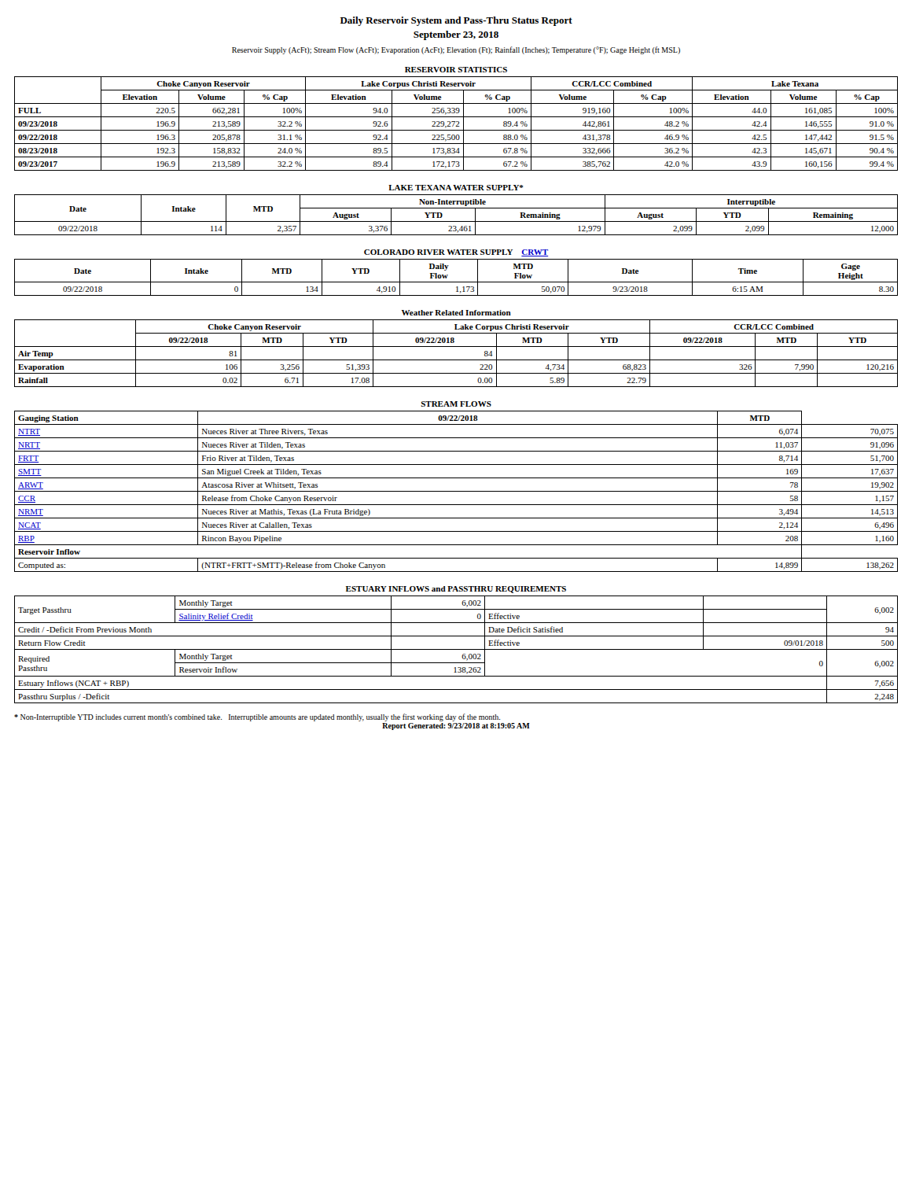Daily Reservoir System and Pass-Thru Status Report
September 23, 2018
Reservoir Supply (AcFt); Stream Flow (AcFt); Evaporation (AcFt); Elevation (Ft); Rainfall (Inches); Temperature (°F); Gage Height (ft MSL)
RESERVOIR STATISTICS
| | Choke Canyon Reservoir | Lake Corpus Christi Reservoir | CCR/LCC Combined | Lake Texana |
| --- | --- | --- | --- | --- |
| Elevation | Volume | % Cap | Elevation | Volume | % Cap | Volume | % Cap | Elevation | Volume | % Cap |
| FULL | 220.5 | 662,281 | 100% | 94.0 | 256,339 | 100% | 919,160 | 100% | 44.0 | 161,085 | 100% |
| 09/23/2018 | 196.9 | 213,589 | 32.2 % | 92.6 | 229,272 | 89.4 % | 442,861 | 48.2 % | 42.4 | 146,555 | 91.0 % |
| 09/22/2018 | 196.3 | 205,878 | 31.1 % | 92.4 | 225,500 | 88.0 % | 431,378 | 46.9 % | 42.5 | 147,442 | 91.5 % |
| 08/23/2018 | 192.3 | 158,832 | 24.0 % | 89.5 | 173,834 | 67.8 % | 332,666 | 36.2 % | 42.3 | 145,671 | 90.4 % |
| 09/23/2017 | 196.9 | 213,589 | 32.2 % | 89.4 | 172,173 | 67.2 % | 385,762 | 42.0 % | 43.9 | 160,156 | 99.4 % |
LAKE TEXANA WATER SUPPLY*
| Date | Intake | MTD | Non-Interruptible | Interruptible |
| --- | --- | --- | --- | --- |
| August | YTD | Remaining | August | YTD | Remaining |
| 09/22/2018 | 114 | 2,357 | 3,376 | 23,461 | 12,979 | 2,099 | 2,099 | 12,000 |
COLORADO RIVER WATER SUPPLY CRWT
| Date | Intake | MTD | YTD | Daily Flow | MTD Flow | Date | Time | Gage Height |
| --- | --- | --- | --- | --- | --- | --- | --- | --- |
| 09/22/2018 | 0 | 134 | 4,910 | 1,173 | 50,070 | 9/23/2018 | 6:15 AM | 8.30 |
Weather Related Information
| | Choke Canyon Reservoir | Lake Corpus Christi Reservoir | CCR/LCC Combined |
| --- | --- | --- | --- |
| 09/22/2018 | MTD | YTD | 09/22/2018 | MTD | YTD | 09/22/2018 | MTD | YTD |
| Air Temp | 81 | | | 84 | | | | | |
| Evaporation | 106 | 3,256 | 51,393 | 220 | 4,734 | 68,823 | 326 | 7,990 | 120,216 |
| Rainfall | 0.02 | 6.71 | 17.08 | 0.00 | 5.89 | 22.79 | | | |
STREAM FLOWS
| Gauging Station | 09/22/2018 | MTD |
| --- | --- | --- |
| NTRT | Nueces River at Three Rivers, Texas | 6,074 | 70,075 |
| NRTT | Nueces River at Tilden, Texas | 11,037 | 91,096 |
| FRTT | Frio River at Tilden, Texas | 8,714 | 51,700 |
| SMTT | San Miguel Creek at Tilden, Texas | 169 | 17,637 |
| ARWT | Atascosa River at Whitsett, Texas | 78 | 19,902 |
| CCR | Release from Choke Canyon Reservoir | 58 | 1,157 |
| NRMT | Nueces River at Mathis, Texas (La Fruta Bridge) | 3,494 | 14,513 |
| NCAT | Nueces River at Calallen, Texas | 2,124 | 6,496 |
| RBP | Rincon Bayou Pipeline | 208 | 1,160 |
| Reservoir Inflow |
| Computed as: | (NTRT+FRTT+SMTT)-Release from Choke Canyon | 14,899 | 138,262 |
ESTUARY INFLOWS and PASSTHRU REQUIREMENTS
| Target Passthru | Monthly Target | 6,002 | | | 6,002 |
| Salinity Relief Credit | 0 | Effective | |
| Credit / -Deficit From Previous Month | | Date Deficit Satisfied | | 94 |
| Return Flow Credit | | Effective | 09/01/2018 | 500 |
| Required Passthru | Monthly Target | 6,002 | 0 | 6,002 |
| Reservoir Inflow | 138,262 |
| Estuary Inflows (NCAT + RBP) | 7,656 |
| Passthru Surplus / -Deficit | 2,248 |
* Non-Interruptible YTD includes current month's combined take. Interruptible amounts are updated monthly, usually the first working day of the month.
Report Generated: 9/23/2018 at 8:19:05 AM